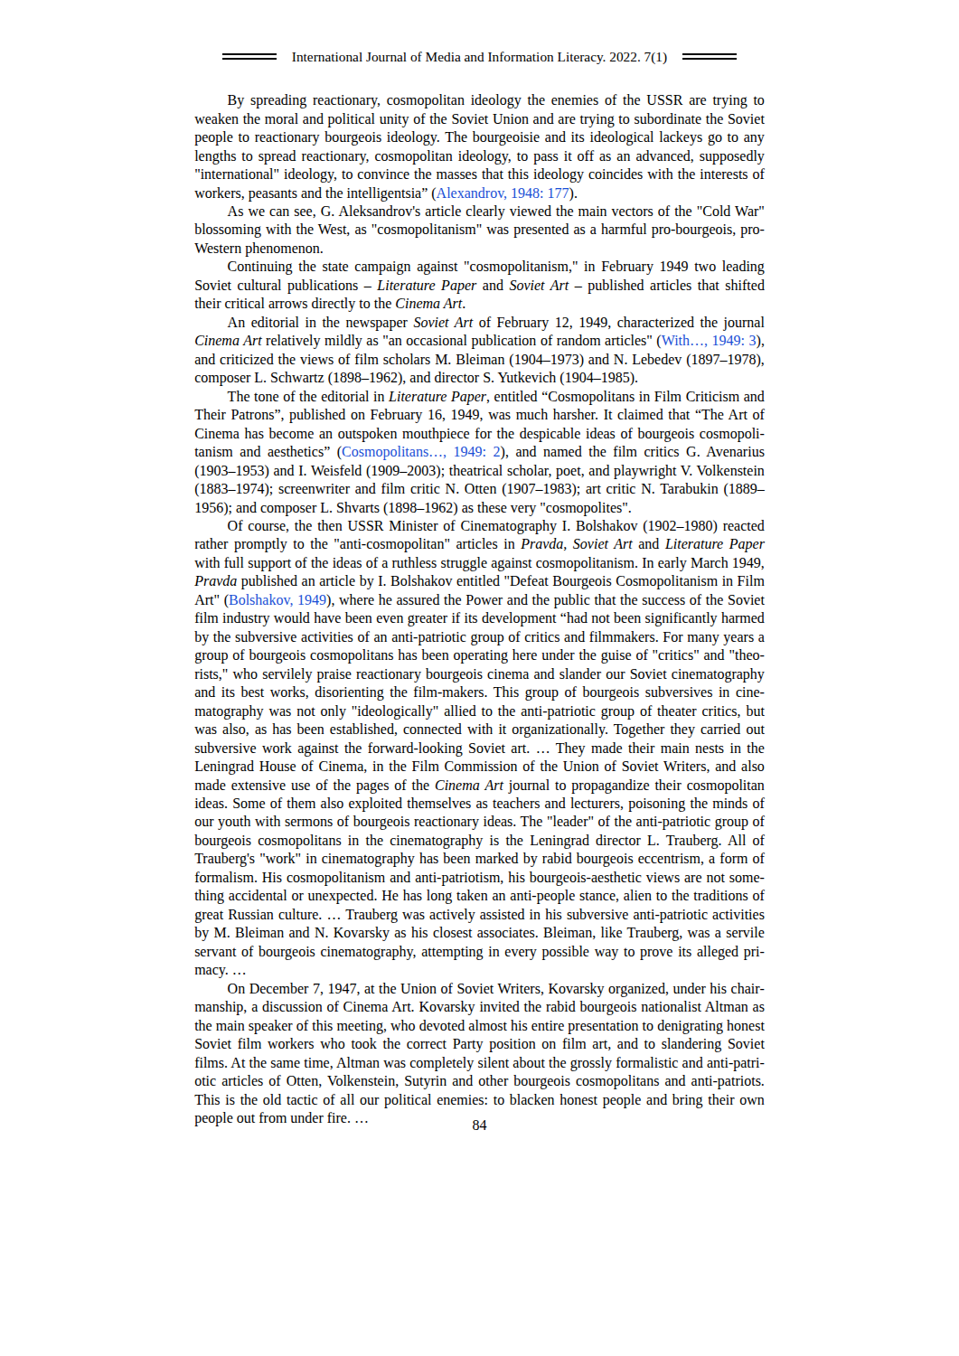International Journal of Media and Information Literacy. 2022. 7(1)
By spreading reactionary, cosmopolitan ideology the enemies of the USSR are trying to weaken the moral and political unity of the Soviet Union and are trying to subordinate the Soviet people to reactionary bourgeois ideology. The bourgeoisie and its ideological lackeys go to any lengths to spread reactionary, cosmopolitan ideology, to pass it off as an advanced, supposedly "international" ideology, to convince the masses that this ideology coincides with the interests of workers, peasants and the intelligentsia” (Alexandrov, 1948: 177).
As we can see, G. Aleksandrov's article clearly viewed the main vectors of the "Cold War" blossoming with the West, as "cosmopolitanism" was presented as a harmful pro-bourgeois, pro-Western phenomenon.
Continuing the state campaign against "cosmopolitanism," in February 1949 two leading Soviet cultural publications – Literature Paper and Soviet Art – published articles that shifted their critical arrows directly to the Cinema Art.
An editorial in the newspaper Soviet Art of February 12, 1949, characterized the journal Cinema Art relatively mildly as "an occasional publication of random articles" (With…, 1949: 3), and criticized the views of film scholars M. Bleiman (1904–1973) and N. Lebedev (1897–1978), composer L. Schwartz (1898–1962), and director S. Yutkevich (1904–1985).
The tone of the editorial in Literature Paper, entitled “Cosmopolitans in Film Criticism and Their Patrons”, published on February 16, 1949, was much harsher. It claimed that “The Art of Cinema has become an outspoken mouthpiece for the despicable ideas of bourgeois cosmopolitanism and aesthetics” (Cosmopolitans…, 1949: 2), and named the film critics G. Avenarius (1903–1953) and I. Weisfeld (1909–2003); theatrical scholar, poet, and playwright V. Volkenstein (1883–1974); screenwriter and film critic N. Otten (1907–1983); art critic N. Tarabukin (1889–1956); and composer L. Shvarts (1898–1962) as these very "cosmopolites".
Of course, the then USSR Minister of Cinematography I. Bolshakov (1902–1980) reacted rather promptly to the "anti-cosmopolitan" articles in Pravda, Soviet Art and Literature Paper with full support of the ideas of a ruthless struggle against cosmopolitanism. In early March 1949, Pravda published an article by I. Bolshakov entitled "Defeat Bourgeois Cosmopolitanism in Film Art" (Bolshakov, 1949), where he assured the Power and the public that the success of the Soviet film industry would have been even greater if its development “had not been significantly harmed by the subversive activities of an anti-patriotic group of critics and filmmakers. For many years a group of bourgeois cosmopolitans has been operating here under the guise of "critics" and "theorists," who servilely praise reactionary bourgeois cinema and slander our Soviet cinematography and its best works, disorienting the film-makers. This group of bourgeois subversives in cinematography was not only "ideologically" allied to the anti-patriotic group of theater critics, but was also, as has been established, connected with it organizationally. Together they carried out subversive work against the forward-looking Soviet art. … They made their main nests in the Leningrad House of Cinema, in the Film Commission of the Union of Soviet Writers, and also made extensive use of the pages of the Cinema Art journal to propagandize their cosmopolitan ideas. Some of them also exploited themselves as teachers and lecturers, poisoning the minds of our youth with sermons of bourgeois reactionary ideas. The "leader" of the anti-patriotic group of bourgeois cosmopolitans in the cinematography is the Leningrad director L. Trauberg. All of Trauberg's "work" in cinematography has been marked by rabid bourgeois eccentrism, a form of formalism. His cosmopolitanism and anti-patriotism, his bourgeois-aesthetic views are not something accidental or unexpected. He has long taken an anti-people stance, alien to the traditions of great Russian culture. … Trauberg was actively assisted in his subversive anti-patriotic activities by M. Bleiman and N. Kovarsky as his closest associates. Bleiman, like Trauberg, was a servile servant of bourgeois cinematography, attempting in every possible way to prove its alleged primacy. …
On December 7, 1947, at the Union of Soviet Writers, Kovarsky organized, under his chairmanship, a discussion of Cinema Art. Kovarsky invited the rabid bourgeois nationalist Altman as the main speaker of this meeting, who devoted almost his entire presentation to denigrating honest Soviet film workers who took the correct Party position on film art, and to slandering Soviet films. At the same time, Altman was completely silent about the grossly formalistic and anti-patriotic articles of Otten, Volkenstein, Sutyrin and other bourgeois cosmopolitans and anti-patriots. This is the old tactic of all our political enemies: to blacken honest people and bring their own people out from under fire. …
84